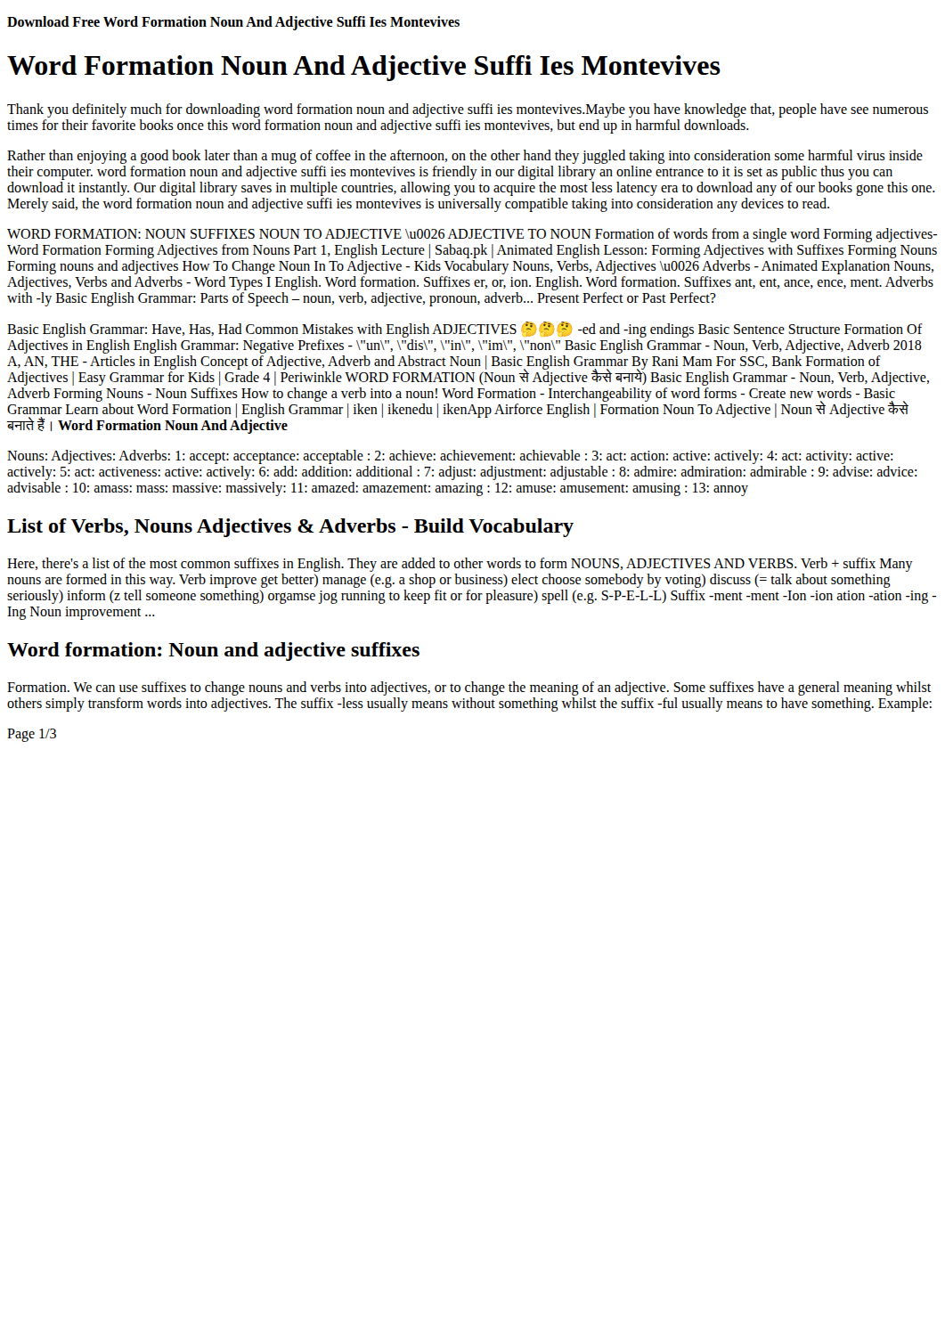Download Free Word Formation Noun And Adjective Suffi Ies Montevives
Word Formation Noun And Adjective Suffi Ies Montevives
Thank you definitely much for downloading word formation noun and adjective suffi ies montevives.Maybe you have knowledge that, people have see numerous times for their favorite books once this word formation noun and adjective suffi ies montevives, but end up in harmful downloads.
Rather than enjoying a good book later than a mug of coffee in the afternoon, on the other hand they juggled taking into consideration some harmful virus inside their computer. word formation noun and adjective suffi ies montevives is friendly in our digital library an online entrance to it is set as public thus you can download it instantly. Our digital library saves in multiple countries, allowing you to acquire the most less latency era to download any of our books gone this one. Merely said, the word formation noun and adjective suffi ies montevives is universally compatible taking into consideration any devices to read.
WORD FORMATION: NOUN SUFFIXES NOUN TO ADJECTIVE \u0026 ADJECTIVE TO NOUN Formation of words from a single word Forming adjectives- Word Formation Forming Adjectives from Nouns Part 1, English Lecture | Sabaq.pk | Animated English Lesson: Forming Adjectives with Suffixes Forming Nouns Forming nouns and adjectives How To Change Noun In To Adjective - Kids Vocabulary Nouns, Verbs, Adjectives \u0026 Adverbs - Animated Explanation Nouns, Adjectives, Verbs and Adverbs - Word Types I English. Word formation. Suffixes er, or, ion. English. Word formation. Suffixes ant, ent, ance, ence, ment. Adverbs with -ly Basic English Grammar: Parts of Speech – noun, verb, adjective, pronoun, adverb... Present Perfect or Past Perfect?
Basic English Grammar: Have, Has, Had Common Mistakes with English ADJECTIVES 🤔🤔🤔 -ed and -ing endings Basic Sentence Structure Formation Of Adjectives in English English Grammar: Negative Prefixes - \"un\", \"dis\", \"in\", \"im\", \"non\" Basic English Grammar - Noun, Verb, Adjective, Adverb 2018 A, AN, THE - Articles in English Concept of Adjective, Adverb and Abstract Noun | Basic English Grammar By Rani Mam For SSC, Bank Formation of Adjectives | Easy Grammar for Kids | Grade 4 | Periwinkle WORD FORMATION (Noun से Adjective कैसे बनाये) Basic English Grammar - Noun, Verb, Adjective, Adverb Forming Nouns - Noun Suffixes How to change a verb into a noun! Word Formation - Interchangeability of word forms - Create new words - Basic Grammar Learn about Word Formation | English Grammar | iken | ikenedu | ikenApp Airforce English | Formation Noun To Adjective | Noun से Adjective कैसे बनाते हैं। Word Formation Noun And Adjective
Nouns: Adjectives: Adverbs: 1: accept: acceptance: acceptable : 2: achieve: achievement: achievable : 3: act: action: active: actively: 4: act: activity: active: actively: 5: act: activeness: active: actively: 6: add: addition: additional : 7: adjust: adjustment: adjustable : 8: admire: admiration: admirable : 9: advise: advice: advisable : 10: amass: mass: massive: massively: 11: amazed: amazement: amazing : 12: amuse: amusement: amusing : 13: annoy
List of Verbs, Nouns Adjectives & Adverbs - Build Vocabulary
Here, there's a list of the most common suffixes in English. They are added to other words to form NOUNS, ADJECTIVES AND VERBS. Verb + suffix Many nouns are formed in this way. Verb improve get better) manage (e.g. a shop or business) elect choose somebody by voting) discuss (= talk about something seriously) inform (z tell someone something) orgamse jog running to keep fit or for pleasure) spell (e.g. S-P-E-L-L) Suffix -ment -ment -Ion -ion ation -ation -ing -Ing Noun improvement ...
Word formation: Noun and adjective suffixes
Formation. We can use suffixes to change nouns and verbs into adjectives, or to change the meaning of an adjective. Some suffixes have a general meaning whilst others simply transform words into adjectives. The suffix -less usually means without something whilst the suffix -ful usually means to have something. Example:
Page 1/3